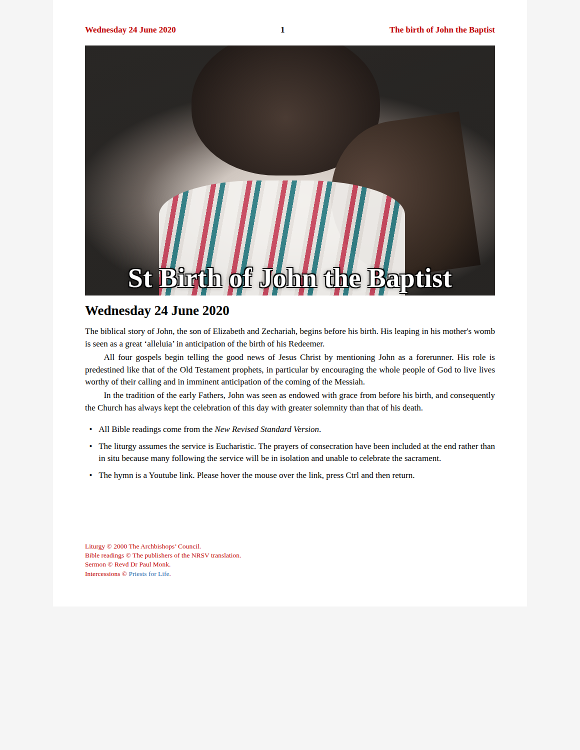Wednesday 24 June 2020
1
The birth of John the Baptist
St Birth of John the Baptist
Wednesday 24 June 2020
The biblical story of John, the son of Elizabeth and Zechariah, begins before his birth. His leaping in his mother's womb is seen as a great ‘alleluia’ in anticipation of the birth of his Redeemer.
All four gospels begin telling the good news of Jesus Christ by mentioning John as a forerunner. His role is predestined like that of the Old Testament prophets, in particular by encouraging the whole people of God to live lives worthy of their calling and in imminent anticipation of the coming of the Messiah.
In the tradition of the early Fathers, John was seen as endowed with grace from before his birth, and consequently the Church has always kept the celebration of this day with greater solemnity than that of his death.
All Bible readings come from the New Revised Standard Version.
The liturgy assumes the service is Eucharistic. The prayers of consecration have been included at the end rather than in situ because many following the service will be in isolation and unable to celebrate the sacrament.
The hymn is a Youtube link. Please hover the mouse over the link, press Ctrl and then return.
Liturgy © 2000 The Archbishops’ Council.
Bible readings © The publishers of the NRSV translation.
Sermon © Revd Dr Paul Monk.
Intercessions © Priests for Life.